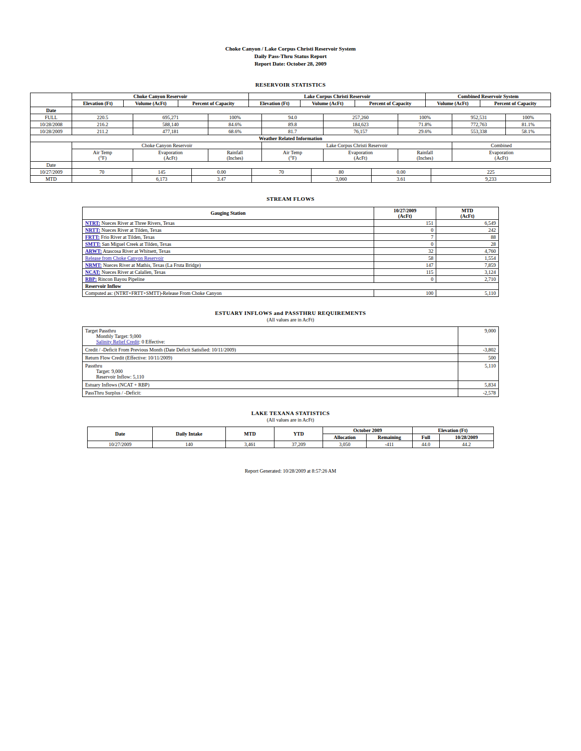Choke Canyon / Lake Corpus Christi Reservoir System
Daily Pass-Thru Status Report
Report Date: October 28, 2009
RESERVOIR STATISTICS
| | Choke Canyon Reservoir | Lake Corpus Christi Reservoir | Combined Reservoir System |
| --- | --- | --- | --- |
| Elevation (Ft) | Volume (AcFt) | Percent of Capacity | Elevation (Ft) | Volume (AcFt) | Percent of Capacity | Volume (AcFt) | Percent of Capacity |
| Date | |
| FULL | 220.5 | 695,271 | 100% | 94.0 | 257,260 | 100% | 952,531 | 100% |
| 10/28/2008 | 216.2 | 588,140 | 84.6% | 89.8 | 184,623 | 71.8% | 772,763 | 81.1% |
| 10/28/2009 | 211.2 | 477,181 | 68.6% | 81.7 | 76,157 | 29.6% | 553,338 | 58.1% |
| Weather Related Information |
| | Choke Canyon Reservoir | Lake Corpus Christi Reservoir | Combined |
| Air Temp (°F) | Evaporation (AcFt) | Rainfall (Inches) | Air Temp (°F) | Evaporation (AcFt) | Rainfall (Inches) | Evaporation (AcFt) |
| Date | |
| 10/27/2009 | 70 | 145 | 0.00 | 70 | 80 | 0.00 | 225 |
| MTD | | 6,173 | 3.47 | | 3,060 | 3.61 | 9,233 |
STREAM FLOWS
| Gauging Station | 10/27/2009 (AcFt) | MTD (AcFt) |
| --- | --- | --- |
| NTRT: Nueces River at Three Rivers, Texas | 151 | 6,549 |
| NRTT: Nueces River at Tilden, Texas | 0 | 242 |
| FRTT: Frio River at Tilden, Texas | 7 | 88 |
| SMTT: San Miguel Creek at Tilden, Texas | 0 | 28 |
| ARWT: Atascosa River at Whitsett, Texas | 32 | 4,760 |
| Release from Choke Canyon Reservoir | 58 | 1,554 |
| NRMT: Nueces River at Mathis, Texas (La Fruta Bridge) | 147 | 7,859 |
| NCAT: Nueces River at Calallen, Texas | 115 | 3,124 |
| RBP: Rincon Bayou Pipeline | 0 | 2,710 |
| Reservoir Inflow |
| Computed as: (NTRT+FRTT+SMTT)-Release From Choke Canyon | 100 | 5,110 |
ESTUARY INFLOWS and PASSTHRU REQUIREMENTS
(All values are in AcFt)
| Target Passthru Monthly Target: 9,000 Salinity Relief Credit : 0 Effective: | 9,000 |
| Credit / -Deficit From Previous Month (Date Deficit Satisfied: 10/11/2009) | -3,802 |
| Return Flow Credit (Effective: 10/11/2009) | 500 |
| Passthru Target: 9,000 Reservoir Inflow: 5,110 | 5,110 |
| Estuary Inflows (NCAT + RBP) | 5,834 |
| PassThru Surplus / -Deficit: | -2,578 |
LAKE TEXANA STATISTICS
(All values are in AcFt)
| Date | Daily Intake | MTD | YTD | October 2009 | Elevation (Ft) |
| --- | --- | --- | --- | --- | --- |
| Allocation | Remaining | Full | 10/28/2009 |
| 10/27/2009 | 140 | 3,461 | 37,209 | 3,050 | -411 | 44.0 | 44.2 |
Report Generated: 10/28/2009 at 8:57:26 AM